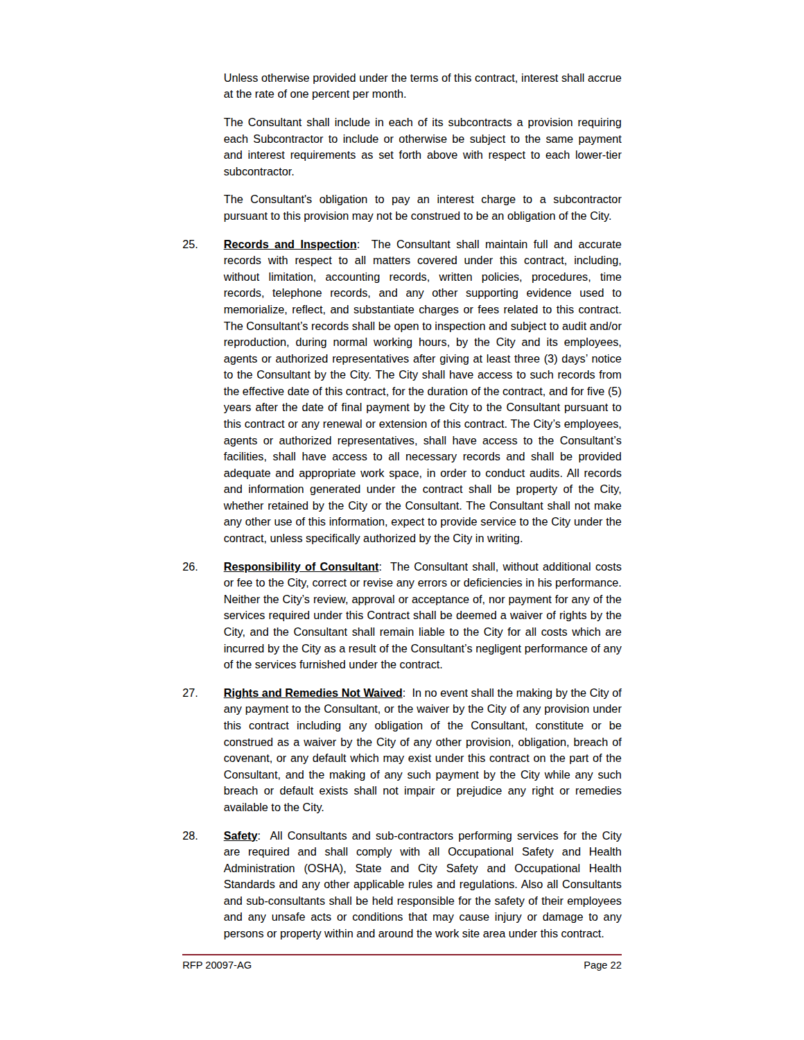Unless otherwise provided under the terms of this contract, interest shall accrue at the rate of one percent per month.
The Consultant shall include in each of its subcontracts a provision requiring each Subcontractor to include or otherwise be subject to the same payment and interest requirements as set forth above with respect to each lower-tier subcontractor.
The Consultant's obligation to pay an interest charge to a subcontractor pursuant to this provision may not be construed to be an obligation of the City.
25.
Records and Inspection: The Consultant shall maintain full and accurate records with respect to all matters covered under this contract, including, without limitation, accounting records, written policies, procedures, time records, telephone records, and any other supporting evidence used to memorialize, reflect, and substantiate charges or fees related to this contract. The Consultant’s records shall be open to inspection and subject to audit and/or reproduction, during normal working hours, by the City and its employees, agents or authorized representatives after giving at least three (3) days’ notice to the Consultant by the City. The City shall have access to such records from the effective date of this contract, for the duration of the contract, and for five (5) years after the date of final payment by the City to the Consultant pursuant to this contract or any renewal or extension of this contract. The City’s employees, agents or authorized representatives, shall have access to the Consultant’s facilities, shall have access to all necessary records and shall be provided adequate and appropriate work space, in order to conduct audits. All records and information generated under the contract shall be property of the City, whether retained by the City or the Consultant. The Consultant shall not make any other use of this information, expect to provide service to the City under the contract, unless specifically authorized by the City in writing.
26.
Responsibility of Consultant: The Consultant shall, without additional costs or fee to the City, correct or revise any errors or deficiencies in his performance. Neither the City’s review, approval or acceptance of, nor payment for any of the services required under this Contract shall be deemed a waiver of rights by the City, and the Consultant shall remain liable to the City for all costs which are incurred by the City as a result of the Consultant’s negligent performance of any of the services furnished under the contract.
27.
Rights and Remedies Not Waived: In no event shall the making by the City of any payment to the Consultant, or the waiver by the City of any provision under this contract including any obligation of the Consultant, constitute or be construed as a waiver by the City of any other provision, obligation, breach of covenant, or any default which may exist under this contract on the part of the Consultant, and the making of any such payment by the City while any such breach or default exists shall not impair or prejudice any right or remedies available to the City.
28.
Safety: All Consultants and sub-contractors performing services for the City are required and shall comply with all Occupational Safety and Health Administration (OSHA), State and City Safety and Occupational Health Standards and any other applicable rules and regulations. Also all Consultants and sub-consultants shall be held responsible for the safety of their employees and any unsafe acts or conditions that may cause injury or damage to any persons or property within and around the work site area under this contract.
RFP 20097-AG Page 22